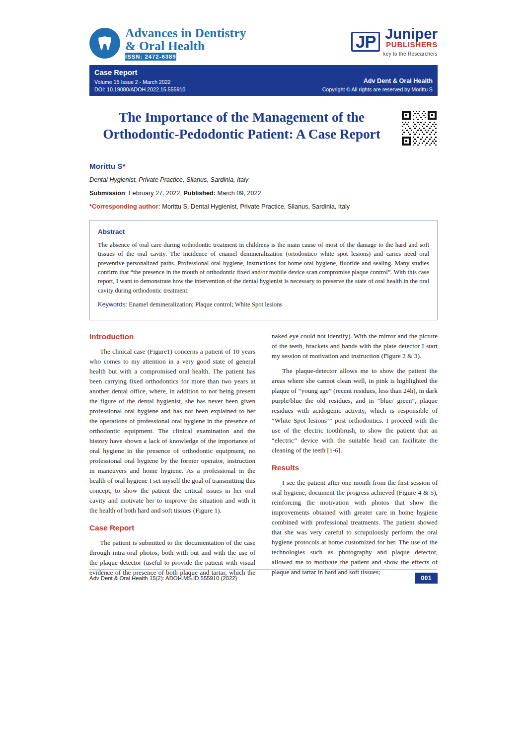Advances in Dentistry & Oral Health ISSN: 2472-6389
JP Juniper PUBLISHERS key to the Researchers
Case Report Volume 15 Issue 2 - March 2022
DOI: 10.19080/ADOH.2022.15.555910
Adv Dent & Oral Health Copyright © All rights are reserved by Morittu S
The Importance of the Management of the Orthodontic-Pedodontic Patient: A Case Report
Morittu S*
Dental Hygienist, Private Practice, Silanus, Sardinia, Italy
Submission: February 27, 2022; Published: March 09, 2022
*Corresponding author: Morittu S, Dental Hygienist, Private Practice, Silanus, Sardinia, Italy
Abstract
The absence of oral care during orthodontic treatment in childrens is the main cause of most of the damage to the hard and soft tissues of the oral cavity. The incidence of enamel demineralization (ortodontico white spot lesions) and caries need oral preventive-personalized paths. Professional oral hygiene, instructions for home-oral hygiene, fluoride and sealing. Many studies confirm that “the presence in the mouth of orthodontic fixed and/or mobile device scan compromise plaque control”. With this case report, I want to demonstrate how the intervention of the dental hygienist is necessary to preserve the state of oral health in the oral cavity during orthodontic treatment.
Keywords: Enamel demineralization; Plaque control; White Spot lesions
Introduction
The clinical case (Figure1) concerns a patient of 10 years who comes to my attention in a very good state of general health but with a compromised oral health. The patient has been carrying fixed orthodontics for more than two years at another dental office, where, in addition to not being present the figure of the dental hygienist, she has never been given professional oral hygiene and has not been explained to her the operations of professional oral hygiene in the presence of orthodontic equipment. The clinical examination and the history have shown a lack of knowledge of the importance of oral hygiene in the presence of orthodontic equipment, no professional oral hygiene by the former operator, instruction in maneuvers and home hygiene. As a professional in the health of oral hygiene I set myself the goal of transmitting this concept, to show the patient the critical issues in her oral cavity and motivate her to improve the situation and with it the health of both hard and soft tissues (Figure 1).
Case Report
The patient is submitted to the documentation of the case through intra-oral photos, both with out and with the use of the plaque-detector (useful to provide the patient with visual evidence of the presence of both plaque and tartar, which the naked eye could not identify). With the mirror and the picture of the teeth, brackets and bands with the plate detector I start my session of motivation and instruction (Figure 2 & 3).
The plaque-detector allows me to show the patient the areas where she cannot clean well, in pink is highlighted the plaque of “young age” (recent residues, less than 24h), in dark purple/blue the old residues, and in “blue/ green”, plaque residues with acidogenic activity, which is responsible of “White Spot lesions’” post orthodontics. I proceed with the use of the electric toothbrush, to show the patient that an “electric” device with the suitable head can facilitate the cleaning of the teeth [1-6].
Results
I see the patient after one month from the first session of oral hygiene, document the progress achieved (Figure 4 & 5), reinforcing the motivation with photos that show the improvements obtained with greater care in home hygiene combined with professional treatments. The patient showed that she was very careful to scrupulously perform the oral hygiene protocols at home customized for her. The use of the technologies such as photography and plaque detector, allowed me to motivate the patient and show the effects of plaque and tartar in hard and soft tissues;
Adv Dent & Oral Health 15(2): ADOH.MS.ID.555910 (2022)
001